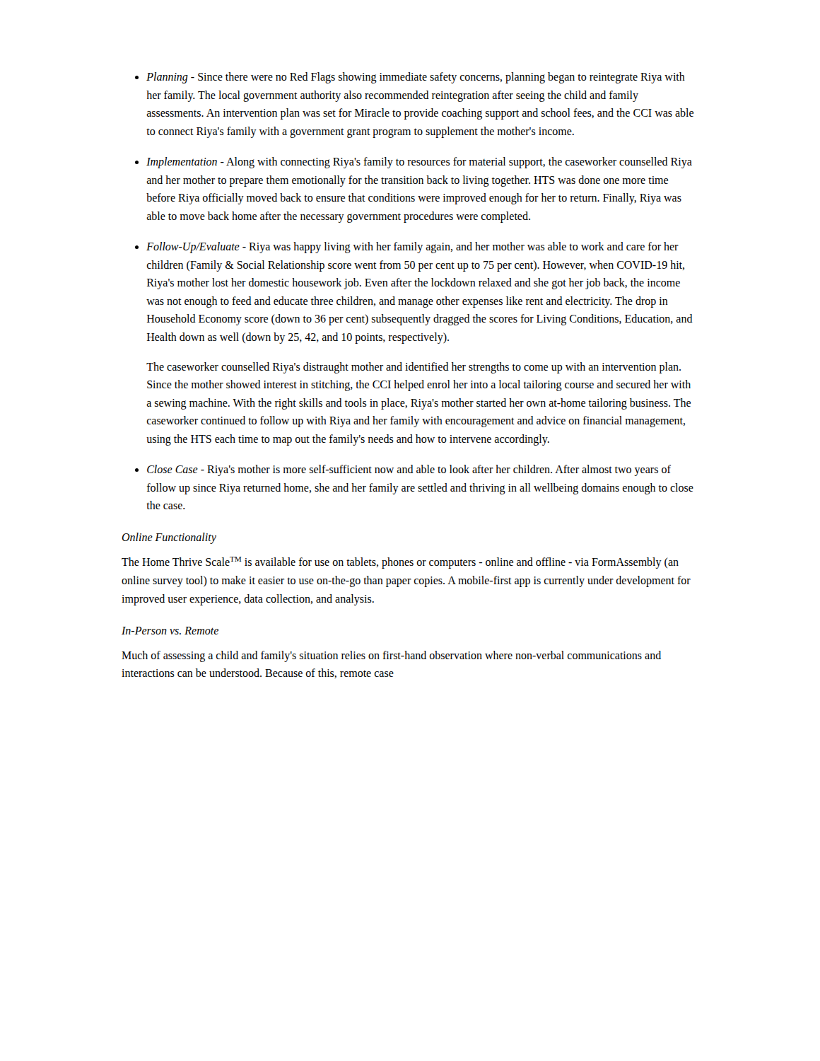Planning - Since there were no Red Flags showing immediate safety concerns, planning began to reintegrate Riya with her family. The local government authority also recommended reintegration after seeing the child and family assessments. An intervention plan was set for Miracle to provide coaching support and school fees, and the CCI was able to connect Riya's family with a government grant program to supplement the mother's income.
Implementation - Along with connecting Riya's family to resources for material support, the caseworker counselled Riya and her mother to prepare them emotionally for the transition back to living together. HTS was done one more time before Riya officially moved back to ensure that conditions were improved enough for her to return. Finally, Riya was able to move back home after the necessary government procedures were completed.
Follow-Up/Evaluate - Riya was happy living with her family again, and her mother was able to work and care for her children (Family & Social Relationship score went from 50 per cent up to 75 per cent). However, when COVID-19 hit, Riya's mother lost her domestic housework job. Even after the lockdown relaxed and she got her job back, the income was not enough to feed and educate three children, and manage other expenses like rent and electricity. The drop in Household Economy score (down to 36 per cent) subsequently dragged the scores for Living Conditions, Education, and Health down as well (down by 25, 42, and 10 points, respectively).
The caseworker counselled Riya's distraught mother and identified her strengths to come up with an intervention plan. Since the mother showed interest in stitching, the CCI helped enrol her into a local tailoring course and secured her with a sewing machine. With the right skills and tools in place, Riya's mother started her own at-home tailoring business. The caseworker continued to follow up with Riya and her family with encouragement and advice on financial management, using the HTS each time to map out the family's needs and how to intervene accordingly.
Close Case - Riya's mother is more self-sufficient now and able to look after her children. After almost two years of follow up since Riya returned home, she and her family are settled and thriving in all wellbeing domains enough to close the case.
Online Functionality
The Home Thrive ScaleTM is available for use on tablets, phones or computers - online and offline - via FormAssembly (an online survey tool) to make it easier to use on-the-go than paper copies. A mobile-first app is currently under development for improved user experience, data collection, and analysis.
In-Person vs. Remote
Much of assessing a child and family's situation relies on first-hand observation where non-verbal communications and interactions can be understood. Because of this, remote case